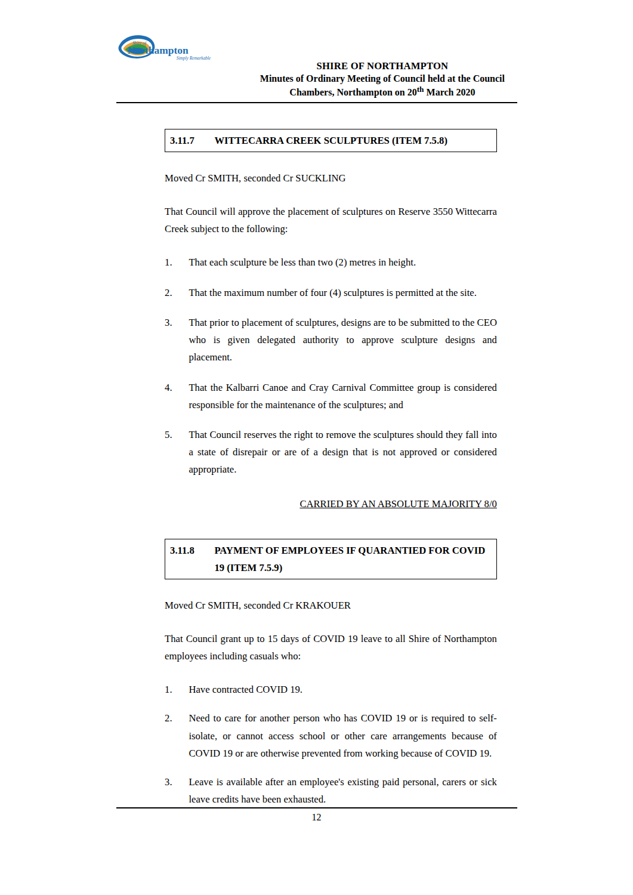Shire of Northampton Simply Remarkable
SHIRE OF NORTHAMPTON
Minutes of Ordinary Meeting of Council held at the Council Chambers, Northampton on 20th March 2020
3.11.7 WITTECARRA CREEK SCULPTURES (ITEM 7.5.8)
Moved Cr SMITH, seconded Cr SUCKLING
That Council will approve the placement of sculptures on Reserve 3550 Wittecarra Creek subject to the following:
That each sculpture be less than two (2) metres in height.
That the maximum number of four (4) sculptures is permitted at the site.
That prior to placement of sculptures, designs are to be submitted to the CEO who is given delegated authority to approve sculpture designs and placement.
That the Kalbarri Canoe and Cray Carnival Committee group is considered responsible for the maintenance of the sculptures; and
That Council reserves the right to remove the sculptures should they fall into a state of disrepair or are of a design that is not approved or considered appropriate.
CARRIED BY AN ABSOLUTE MAJORITY 8/0
3.11.8 PAYMENT OF EMPLOYEES IF QUARANTIED FOR COVID 19 (ITEM 7.5.9)
Moved Cr SMITH, seconded Cr KRAKOUER
That Council grant up to 15 days of COVID 19 leave to all Shire of Northampton employees including casuals who:
Have contracted COVID 19.
Need to care for another person who has COVID 19 or is required to self-isolate, or cannot access school or other care arrangements because of COVID 19 or are otherwise prevented from working because of COVID 19.
Leave is available after an employee's existing paid personal, carers or sick leave credits have been exhausted.
12